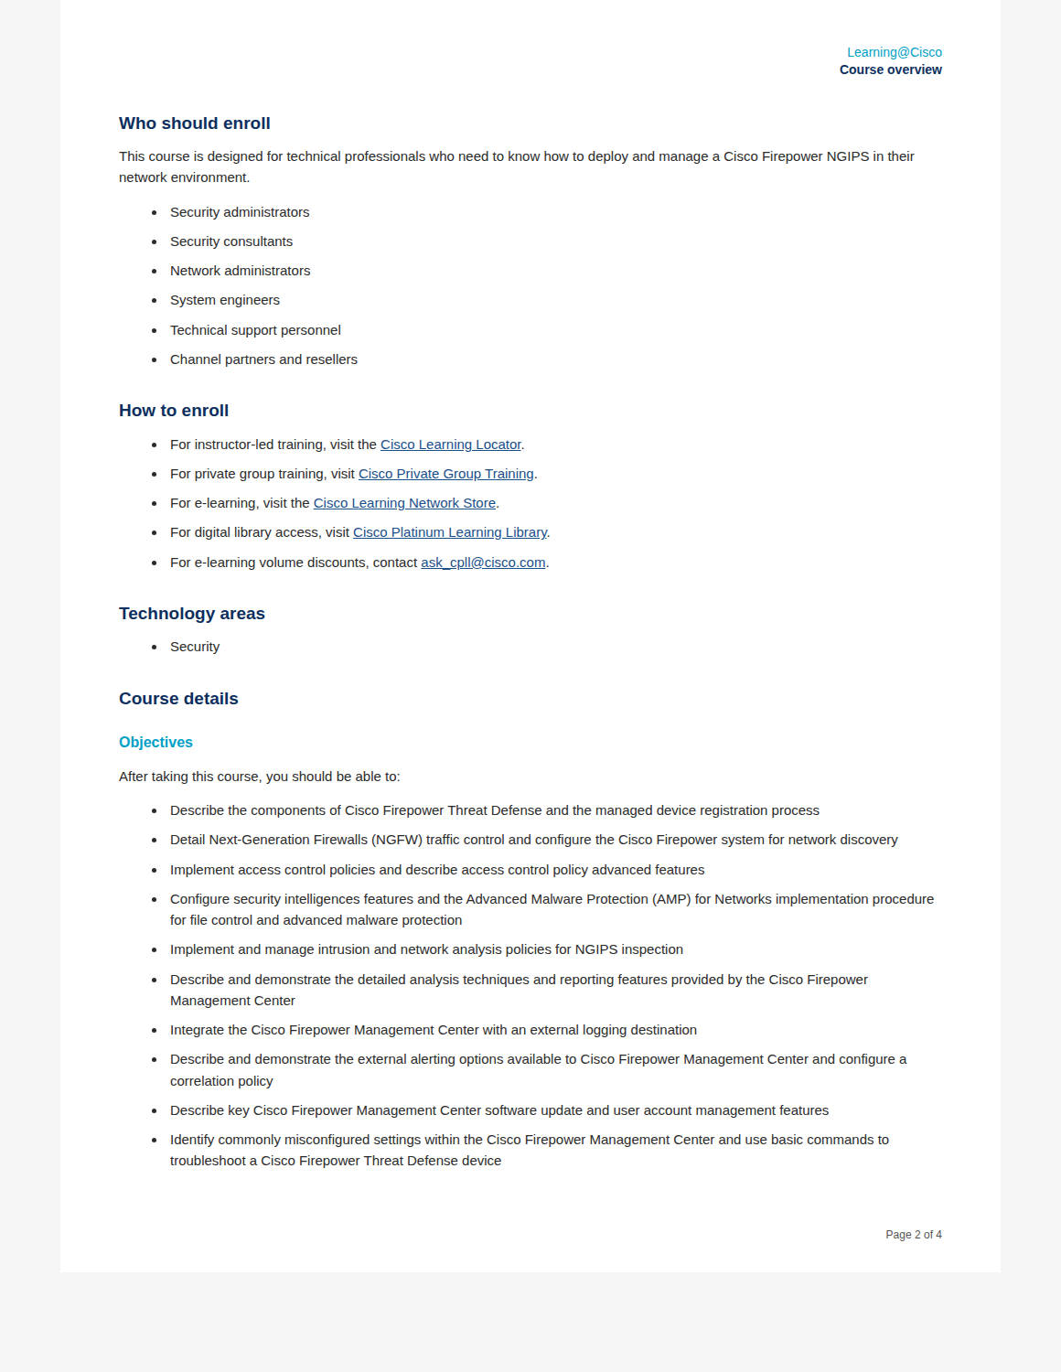Learning@Cisco
Course overview
Who should enroll
This course is designed for technical professionals who need to know how to deploy and manage a Cisco Firepower NGIPS in their network environment.
Security administrators
Security consultants
Network administrators
System engineers
Technical support personnel
Channel partners and resellers
How to enroll
For instructor-led training, visit the Cisco Learning Locator.
For private group training, visit Cisco Private Group Training.
For e-learning, visit the Cisco Learning Network Store.
For digital library access, visit Cisco Platinum Learning Library.
For e-learning volume discounts, contact ask_cpll@cisco.com.
Technology areas
Security
Course details
Objectives
After taking this course, you should be able to:
Describe the components of Cisco Firepower Threat Defense and the managed device registration process
Detail Next-Generation Firewalls (NGFW) traffic control and configure the Cisco Firepower system for network discovery
Implement access control policies and describe access control policy advanced features
Configure security intelligences features and the Advanced Malware Protection (AMP) for Networks implementation procedure for file control and advanced malware protection
Implement and manage intrusion and network analysis policies for NGIPS inspection
Describe and demonstrate the detailed analysis techniques and reporting features provided by the Cisco Firepower Management Center
Integrate the Cisco Firepower Management Center with an external logging destination
Describe and demonstrate the external alerting options available to Cisco Firepower Management Center and configure a correlation policy
Describe key Cisco Firepower Management Center software update and user account management features
Identify commonly misconfigured settings within the Cisco Firepower Management Center and use basic commands to troubleshoot a Cisco Firepower Threat Defense device
Page 2 of 4